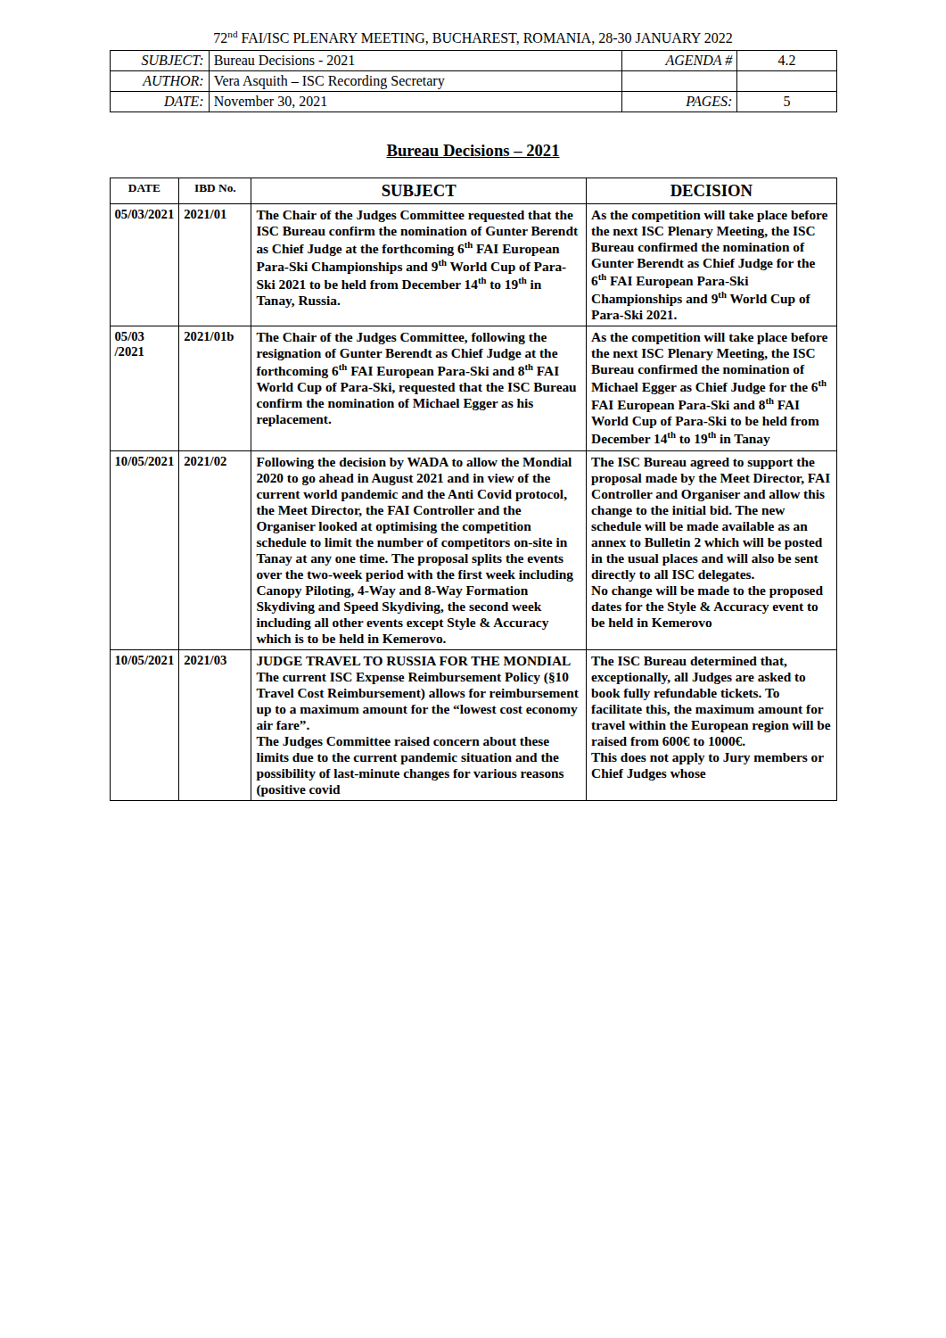72nd FAI/ISC PLENARY MEETING, BUCHAREST, ROMANIA, 28-30 JANUARY 2022
| SUBJECT: | Bureau Decisions - 2021 | AGENDA # | 4.2 |
| AUTHOR: | Vera Asquith – ISC Recording Secretary | | |
| DATE: | November 30, 2021 | PAGES: | 5 |
Bureau Decisions – 2021
| DATE | IBD No. | SUBJECT | DECISION |
| --- | --- | --- | --- |
| 05/03/2021 | 2021/01 | The Chair of the Judges Committee requested that the ISC Bureau confirm the nomination of Gunter Berendt as Chief Judge at the forthcoming 6 th FAI European Para-Ski Championships and 9 th World Cup of Para-Ski 2021 to be held from December 14 th to 19 th in Tanay, Russia. | As the competition will take place before the next ISC Plenary Meeting, the ISC Bureau confirmed the nomination of Gunter Berendt as Chief Judge for the 6 th FAI European Para-Ski Championships and 9 th World Cup of Para-Ski 2021. |
| 05/03 /2021 | 2021/01b | The Chair of the Judges Committee, following the resignation of Gunter Berendt as Chief Judge at the forthcoming 6 th FAI European Para-Ski and 8 th FAI World Cup of Para-Ski, requested that the ISC Bureau confirm the nomination of Michael Egger as his replacement. | As the competition will take place before the next ISC Plenary Meeting, the ISC Bureau confirmed the nomination of Michael Egger as Chief Judge for the 6 th FAI European Para-Ski and 8 th FAI World Cup of Para-Ski to be held from December 14 th to 19 th in Tanay |
| 10/05/2021 | 2021/02 | Following the decision by WADA to allow the Mondial 2020 to go ahead in August 2021 and in view of the current world pandemic and the Anti Covid protocol, the Meet Director, the FAI Controller and the Organiser looked at optimising the competition schedule to limit the number of competitors on-site in Tanay at any one time. The proposal splits the events over the two-week period with the first week including Canopy Piloting, 4-Way and 8-Way Formation Skydiving and Speed Skydiving, the second week including all other events except Style & Accuracy which is to be held in Kemerovo. | The ISC Bureau agreed to support the proposal made by the Meet Director, FAI Controller and Organiser and allow this change to the initial bid. The new schedule will be made available as an annex to Bulletin 2 which will be posted in the usual places and will also be sent directly to all ISC delegates. No change will be made to the proposed dates for the Style & Accuracy event to be held in Kemerovo |
| 10/05/2021 | 2021/03 | JUDGE TRAVEL TO RUSSIA FOR THE MONDIAL The current ISC Expense Reimbursement Policy (§10 Travel Cost Reimbursement) allows for reimbursement up to a maximum amount for the “lowest cost economy air fare”. The Judges Committee raised concern about these limits due to the current pandemic situation and the possibility of last-minute changes for various reasons (positive covid | The ISC Bureau determined that, exceptionally, all Judges are asked to book fully refundable tickets. To facilitate this, the maximum amount for travel within the European region will be raised from 600€ to 1000€. This does not apply to Jury members or Chief Judges whose |